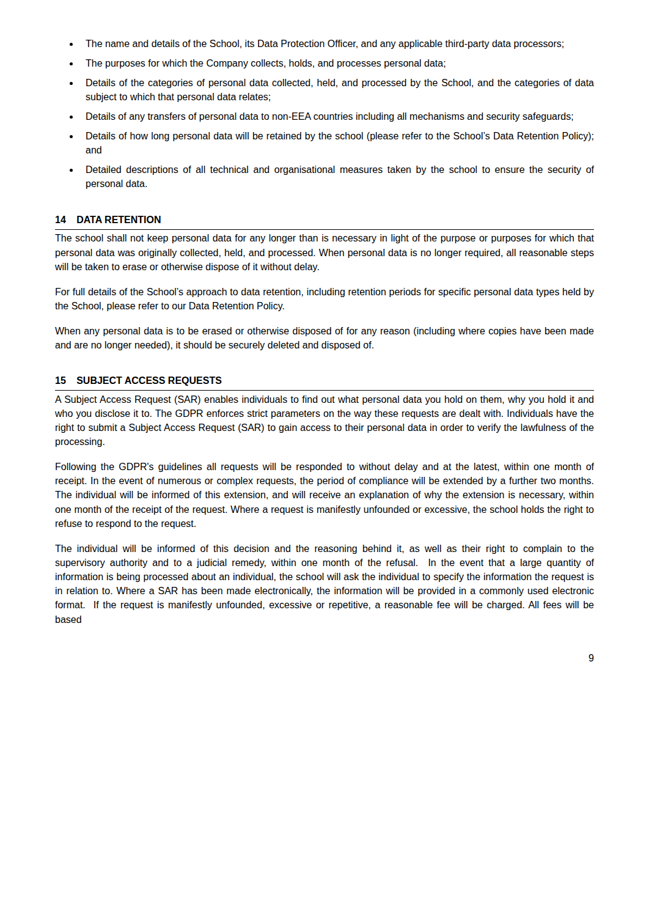The name and details of the School, its Data Protection Officer, and any applicable third-party data processors;
The purposes for which the Company collects, holds, and processes personal data;
Details of the categories of personal data collected, held, and processed by the School, and the categories of data subject to which that personal data relates;
Details of any transfers of personal data to non-EEA countries including all mechanisms and security safeguards;
Details of how long personal data will be retained by the school (please refer to the School’s Data Retention Policy); and
Detailed descriptions of all technical and organisational measures taken by the school to ensure the security of personal data.
14 DATA RETENTION
The school shall not keep personal data for any longer than is necessary in light of the purpose or purposes for which that personal data was originally collected, held, and processed. When personal data is no longer required, all reasonable steps will be taken to erase or otherwise dispose of it without delay.
For full details of the School’s approach to data retention, including retention periods for specific personal data types held by the School, please refer to our Data Retention Policy.
When any personal data is to be erased or otherwise disposed of for any reason (including where copies have been made and are no longer needed), it should be securely deleted and disposed of.
15 SUBJECT ACCESS REQUESTS
A Subject Access Request (SAR) enables individuals to find out what personal data you hold on them, why you hold it and who you disclose it to. The GDPR enforces strict parameters on the way these requests are dealt with. Individuals have the right to submit a Subject Access Request (SAR) to gain access to their personal data in order to verify the lawfulness of the processing.
Following the GDPR's guidelines all requests will be responded to without delay and at the latest, within one month of receipt. In the event of numerous or complex requests, the period of compliance will be extended by a further two months. The individual will be informed of this extension, and will receive an explanation of why the extension is necessary, within one month of the receipt of the request. Where a request is manifestly unfounded or excessive, the school holds the right to refuse to respond to the request.
The individual will be informed of this decision and the reasoning behind it, as well as their right to complain to the supervisory authority and to a judicial remedy, within one month of the refusal. In the event that a large quantity of information is being processed about an individual, the school will ask the individual to specify the information the request is in relation to. Where a SAR has been made electronically, the information will be provided in a commonly used electronic format. If the request is manifestly unfounded, excessive or repetitive, a reasonable fee will be charged. All fees will be based
9